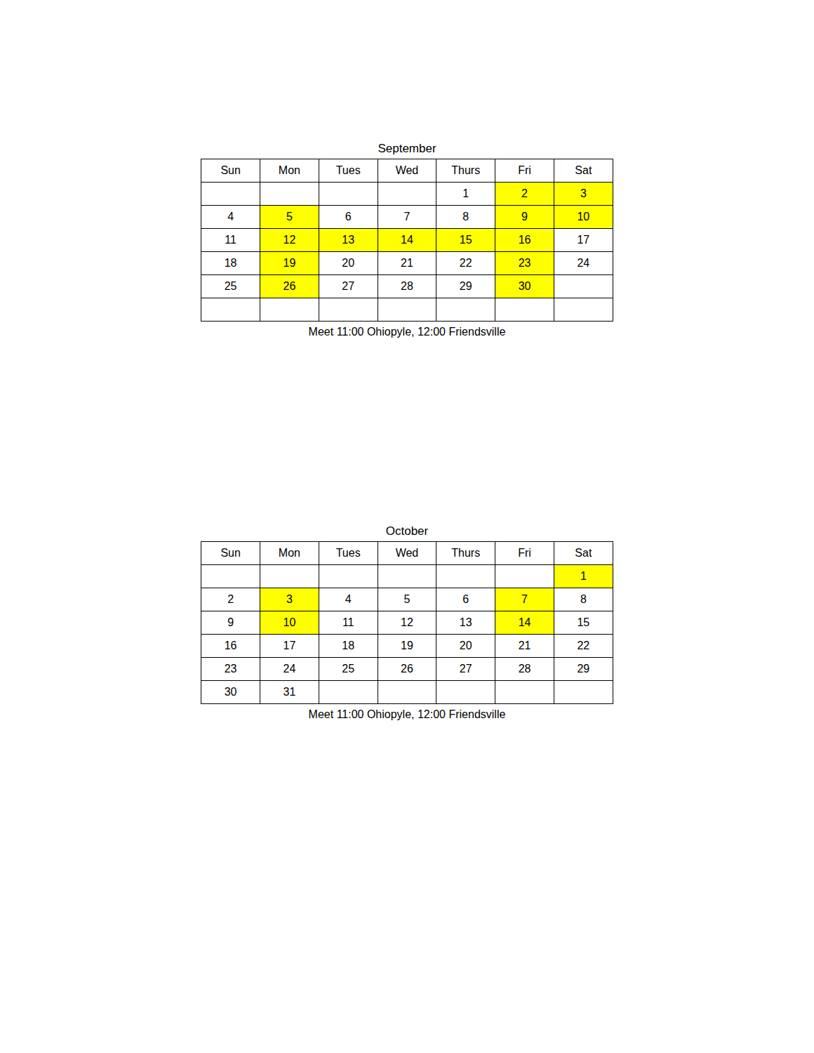September
| Sun | Mon | Tues | Wed | Thurs | Fri | Sat |
| --- | --- | --- | --- | --- | --- | --- |
| | | | | 1 | 2 | 3 |
| 4 | 5 | 6 | 7 | 8 | 9 | 10 |
| 11 | 12 | 13 | 14 | 15 | 16 | 17 |
| 18 | 19 | 20 | 21 | 22 | 23 | 24 |
| 25 | 26 | 27 | 28 | 29 | 30 | |
Meet 11:00 Ohiopyle, 12:00 Friendsville
October
| Sun | Mon | Tues | Wed | Thurs | Fri | Sat |
| --- | --- | --- | --- | --- | --- | --- |
| | | | | | | 1 |
| 2 | 3 | 4 | 5 | 6 | 7 | 8 |
| 9 | 10 | 11 | 12 | 13 | 14 | 15 |
| 16 | 17 | 18 | 19 | 20 | 21 | 22 |
| 23 | 24 | 25 | 26 | 27 | 28 | 29 |
| 30 | 31 | | | | | |
Meet 11:00 Ohiopyle, 12:00 Friendsville